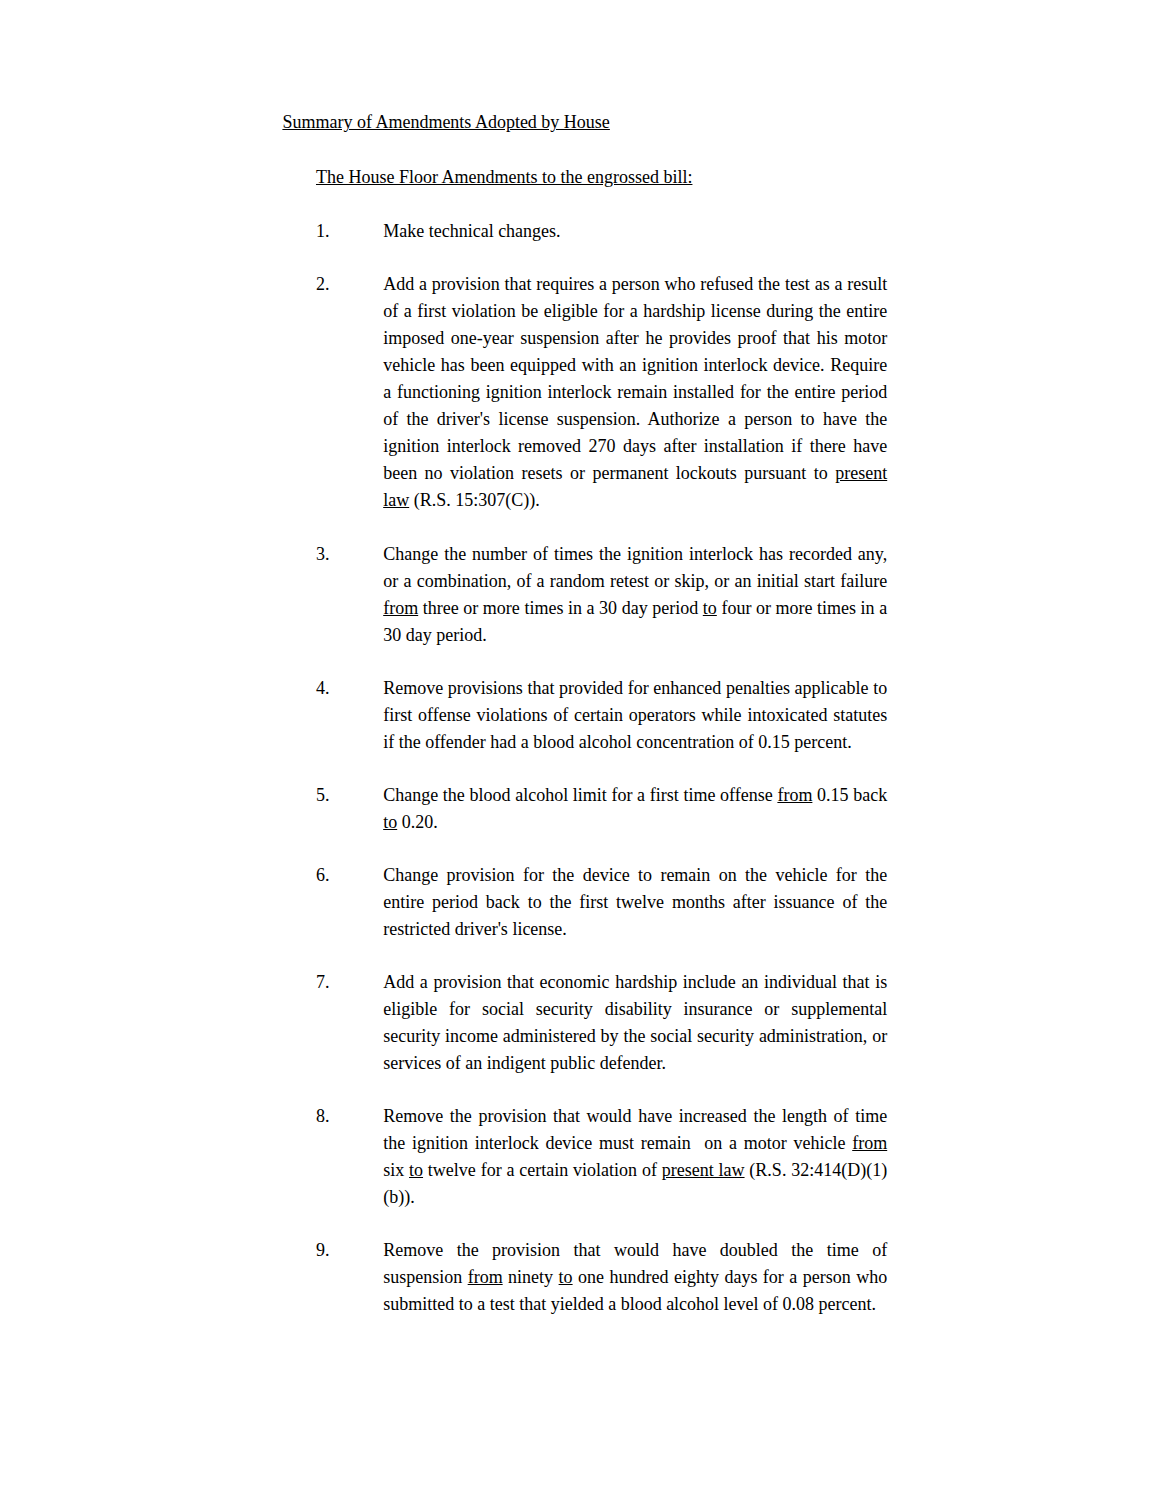Summary of Amendments Adopted by House
The House Floor Amendments to the engrossed bill:
1. Make technical changes.
2. Add a provision that requires a person who refused the test as a result of a first violation be eligible for a hardship license during the entire imposed one-year suspension after he provides proof that his motor vehicle has been equipped with an ignition interlock device. Require a functioning ignition interlock remain installed for the entire period of the driver's license suspension. Authorize a person to have the ignition interlock removed 270 days after installation if there have been no violation resets or permanent lockouts pursuant to present law (R.S. 15:307(C)).
3. Change the number of times the ignition interlock has recorded any, or a combination, of a random retest or skip, or an initial start failure from three or more times in a 30 day period to four or more times in a 30 day period.
4. Remove provisions that provided for enhanced penalties applicable to first offense violations of certain operators while intoxicated statutes if the offender had a blood alcohol concentration of 0.15 percent.
5. Change the blood alcohol limit for a first time offense from 0.15 back to 0.20.
6. Change provision for the device to remain on the vehicle for the entire period back to the first twelve months after issuance of the restricted driver's license.
7. Add a provision that economic hardship include an individual that is eligible for social security disability insurance or supplemental security income administered by the social security administration, or services of an indigent public defender.
8. Remove the provision that would have increased the length of time the ignition interlock device must remain on a motor vehicle from six to twelve for a certain violation of present law (R.S. 32:414(D)(1)(b)).
9. Remove the provision that would have doubled the time of suspension from ninety to one hundred eighty days for a person who submitted to a test that yielded a blood alcohol level of 0.08 percent.